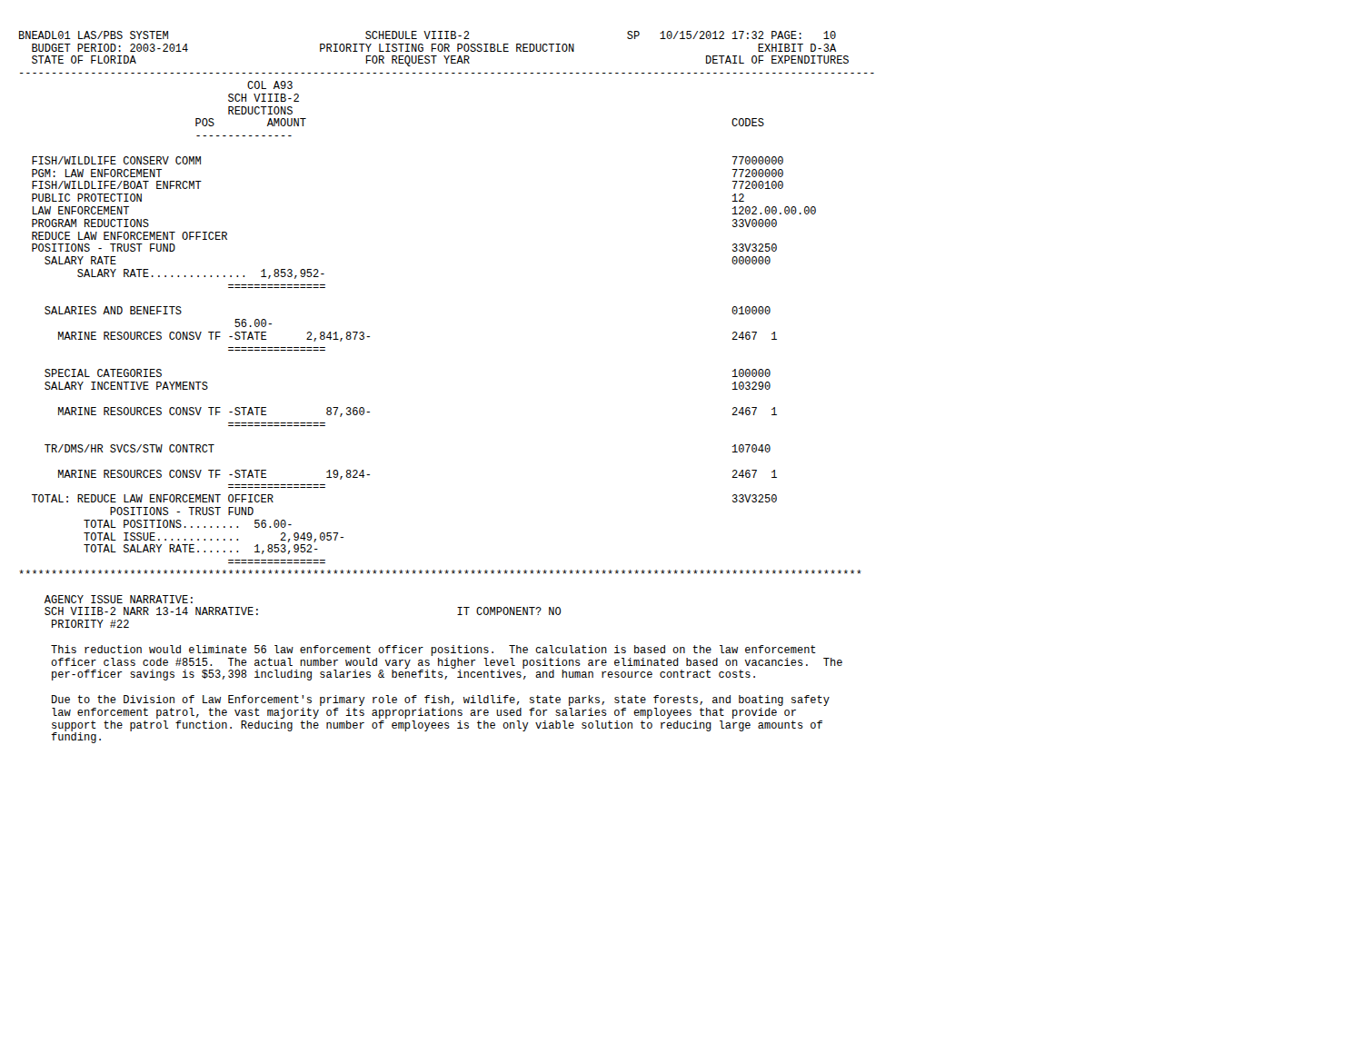BNEADL01 LAS/PBS SYSTEM SCHEDULE VIIIB-2 SP 10/15/2012 17:32 PAGE: 10 BUDGET PERIOD: 2003-2014 PRIORITY LISTING FOR POSSIBLE REDUCTION EXHIBIT D-3A STATE OF FLORIDA FOR REQUEST YEAR DETAIL OF EXPENDITURES ----------------------------------------------------------------------------------------------------------------------------------- COL A93 SCH VIIIB-2 REDUCTIONS POS AMOUNT CODES --------------- FISH/WILDLIFE CONSERV COMM 77000000 PGM: LAW ENFORCEMENT 77200000 FISH/WILDLIFE/BOAT ENFRCMT 77200100 PUBLIC PROTECTION 12 LAW ENFORCEMENT 1202.00.00.00 PROGRAM REDUCTIONS 33V0000 REDUCE LAW ENFORCEMENT OFFICER POSITIONS - TRUST FUND 33V3250 SALARY RATE 000000 SALARY RATE............... 1,853,952- =============== SALARIES AND BENEFITS 010000 56.00- MARINE RESOURCES CONSV TF -STATE 2,841,873- 2467 1 =============== SPECIAL CATEGORIES 100000 SALARY INCENTIVE PAYMENTS 103290 MARINE RESOURCES CONSV TF -STATE 87,360- 2467 1 =============== TR/DMS/HR SVCS/STW CONTRCT 107040 MARINE RESOURCES CONSV TF -STATE 19,824- 2467 1 =============== TOTAL: REDUCE LAW ENFORCEMENT OFFICER 33V3250 POSITIONS - TRUST FUND TOTAL POSITIONS......... 56.00- TOTAL ISSUE............. 2,949,057- TOTAL SALARY RATE....... 1,853,952- =============== ********************************************************************************************************************************* AGENCY ISSUE NARRATIVE: SCH VIIIB-2 NARR 13-14 NARRATIVE: IT COMPONENT? NO PRIORITY #22 This reduction would eliminate 56 law enforcement officer positions. The calculation is based on the law enforcement officer class code #8515. The actual number would vary as higher level positions are eliminated based on vacancies. The per-officer savings is $53,398 including salaries & benefits, incentives, and human resource contract costs. Due to the Division of Law Enforcement's primary role of fish, wildlife, state parks, state forests, and boating safety law enforcement patrol, the vast majority of its appropriations are used for salaries of employees that provide or support the patrol function. Reducing the number of employees is the only viable solution to reducing large amounts of funding.